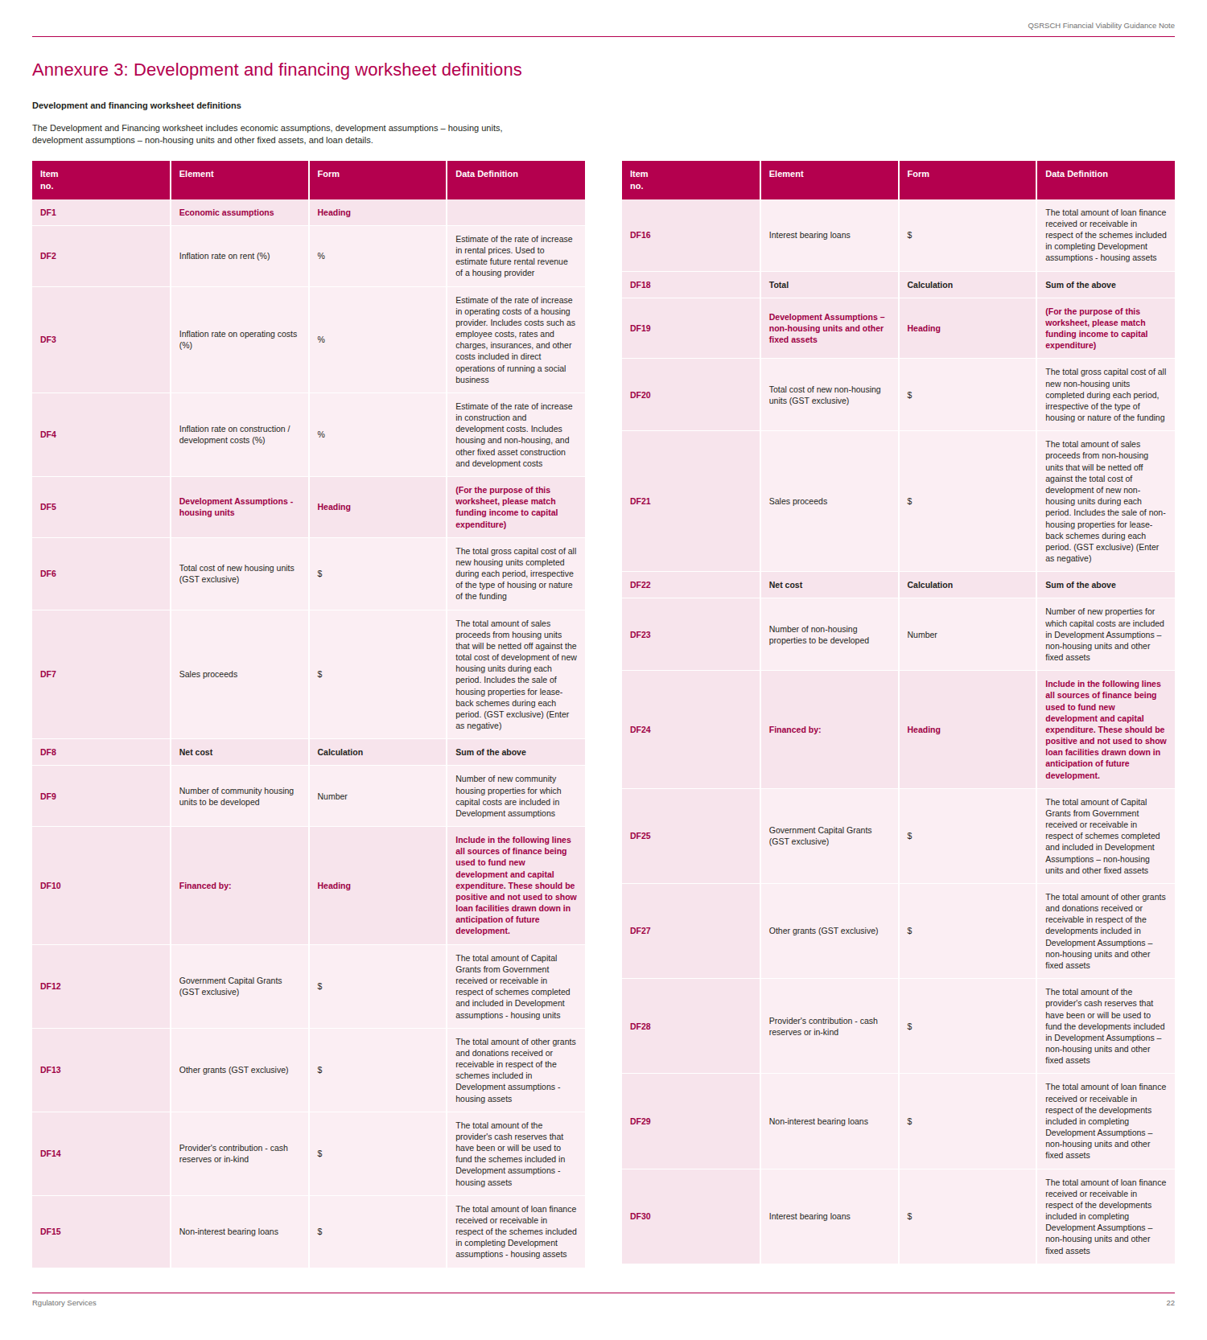QSRSCH Financial Viability Guidance Note
Annexure 3: Development and financing worksheet definitions
Development and financing worksheet definitions
The Development and Financing worksheet includes economic assumptions, development assumptions – housing units, development assumptions – non-housing units and other fixed assets, and loan details.
| Item no. | Element | Form | Data Definition |
| --- | --- | --- | --- |
| DF1 | Economic assumptions | Heading | |
| DF2 | Inflation rate on rent (%) | % | Estimate of the rate of increase in rental prices. Used to estimate future rental revenue of a housing provider |
| DF3 | Inflation rate on operating costs (%) | % | Estimate of the rate of increase in operating costs of a housing provider. Includes costs such as employee costs, rates and charges, insurances, and other costs included in direct operations of running a social business |
| DF4 | Inflation rate on construction / development costs (%) | % | Estimate of the rate of increase in construction and development costs. Includes housing and non-housing, and other fixed asset construction and development costs |
| DF5 | Development Assumptions - housing units | Heading | (For the purpose of this worksheet, please match funding income to capital expenditure) |
| DF6 | Total cost of new housing units (GST exclusive) | $ | The total gross capital cost of all new housing units completed during each period, irrespective of the type of housing or nature of the funding |
| DF7 | Sales proceeds | $ | The total amount of sales proceeds from housing units that will be netted off against the total cost of development of new housing units during each period. Includes the sale of housing properties for lease-back schemes during each period. (GST exclusive) (Enter as negative) |
| DF8 | Net cost | Calculation | Sum of the above |
| DF9 | Number of community housing units to be developed | Number | Number of new community housing properties for which capital costs are included in Development assumptions |
| DF10 | Financed by: | Heading | Include in the following lines all sources of finance being used to fund new development and capital expenditure. These should be positive and not used to show loan facilities drawn down in anticipation of future development. |
| DF12 | Government Capital Grants (GST exclusive) | $ | The total amount of Capital Grants from Government received or receivable in respect of schemes completed and included in Development assumptions - housing units |
| DF13 | Other grants (GST exclusive) | $ | The total amount of other grants and donations received or receivable in respect of the schemes included in Development assumptions - housing assets |
| DF14 | Provider's contribution - cash reserves or in-kind | $ | The total amount of the provider's cash reserves that have been or will be used to fund the schemes included in Development assumptions - housing assets |
| DF15 | Non-interest bearing loans | $ | The total amount of loan finance received or receivable in respect of the schemes included in completing Development assumptions - housing assets |
| Item no. | Element | Form | Data Definition |
| --- | --- | --- | --- |
| DF16 | Interest bearing loans | $ | The total amount of loan finance received or receivable in respect of the schemes included in completing Development assumptions - housing assets |
| DF18 | Total | Calculation | Sum of the above |
| DF19 | Development Assumptions – non-housing units and other fixed assets | Heading | (For the purpose of this worksheet, please match funding income to capital expenditure) |
| DF20 | Total cost of new non-housing units (GST exclusive) | $ | The total gross capital cost of all new non-housing units completed during each period, irrespective of the type of housing or nature of the funding |
| DF21 | Sales proceeds | $ | The total amount of sales proceeds from non-housing units that will be netted off against the total cost of development of new non-housing units during each period. Includes the sale of non-housing properties for lease-back schemes during each period. (GST exclusive) (Enter as negative) |
| DF22 | Net cost | Calculation | Sum of the above |
| DF23 | Number of non-housing properties to be developed | Number | Number of new properties for which capital costs are included in Development Assumptions – non-housing units and other fixed assets |
| DF24 | Financed by: | Heading | Include in the following lines all sources of finance being used to fund new development and capital expenditure. These should be positive and not used to show loan facilities drawn down in anticipation of future development. |
| DF25 | Government Capital Grants (GST exclusive) | $ | The total amount of Capital Grants from Government received or receivable in respect of schemes completed and included in Development Assumptions – non-housing units and other fixed assets |
| DF27 | Other grants (GST exclusive) | $ | The total amount of other grants and donations received or receivable in respect of the developments included in Development Assumptions – non-housing units and other fixed assets |
| DF28 | Provider's contribution - cash reserves or in-kind | $ | The total amount of the provider's cash reserves that have been or will be used to fund the developments included in Development Assumptions – non-housing units and other fixed assets |
| DF29 | Non-interest bearing loans | $ | The total amount of loan finance received or receivable in respect of the developments included in completing Development Assumptions – non-housing units and other fixed assets |
| DF30 | Interest bearing loans | $ | The total amount of loan finance received or receivable in respect of the developments included in completing Development Assumptions – non-housing units and other fixed assets |
Rgulatory Services
22